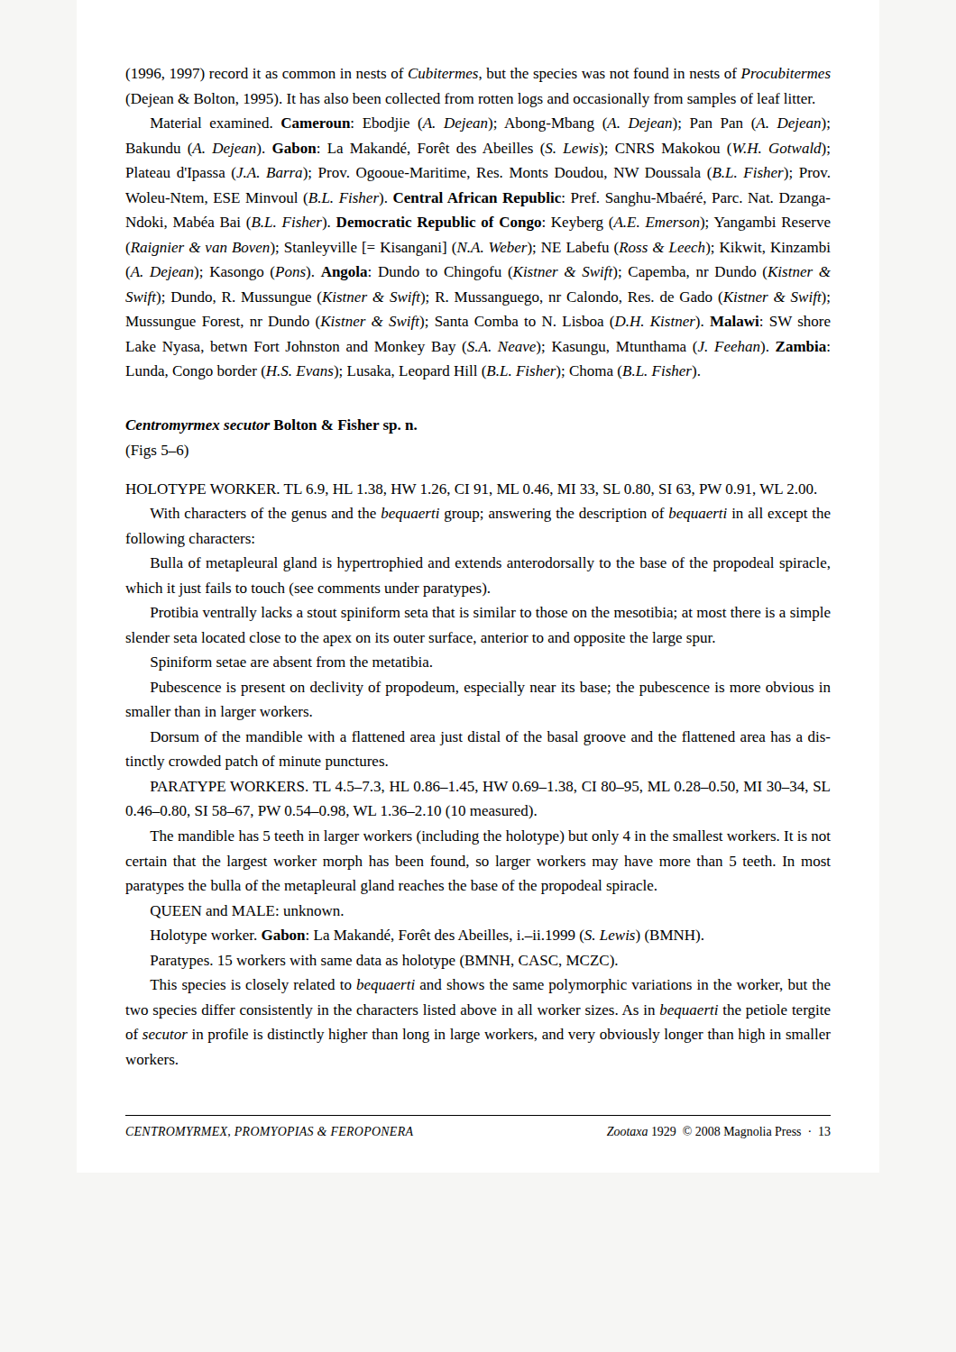(1996, 1997) record it as common in nests of Cubitermes, but the species was not found in nests of Procubitermes (Dejean & Bolton, 1995). It has also been collected from rotten logs and occasionally from samples of leaf litter.
Material examined. Cameroun: Ebodjie (A. Dejean); Abong-Mbang (A. Dejean); Pan Pan (A. Dejean); Bakundu (A. Dejean). Gabon: La Makandé, Forêt des Abeilles (S. Lewis); CNRS Makokou (W.H. Gotwald); Plateau d'Ipassa (J.A. Barra); Prov. Ogooue-Maritime, Res. Monts Doudou, NW Doussala (B.L. Fisher); Prov. Woleu-Ntem, ESE Minvoul (B.L. Fisher). Central African Republic: Pref. Sanghu-Mbaéré, Parc. Nat. Dzanga-Ndoki, Mabéa Bai (B.L. Fisher). Democratic Republic of Congo: Keyberg (A.E. Emerson); Yangambi Reserve (Raignier & van Boven); Stanleyville [= Kisangani] (N.A. Weber); NE Labefu (Ross & Leech); Kikwit, Kinzambi (A. Dejean); Kasongo (Pons). Angola: Dundo to Chingofu (Kistner & Swift); Capemba, nr Dundo (Kistner & Swift); Dundo, R. Mussungue (Kistner & Swift); R. Mussanguego, nr Calondo, Res. de Gado (Kistner & Swift); Mussungue Forest, nr Dundo (Kistner & Swift); Santa Comba to N. Lisboa (D.H. Kistner). Malawi: SW shore Lake Nyasa, betwn Fort Johnston and Monkey Bay (S.A. Neave); Kasungu, Mtunthama (J. Feehan). Zambia: Lunda, Congo border (H.S. Evans); Lusaka, Leopard Hill (B.L. Fisher); Choma (B.L. Fisher).
Centromyrmex secutor Bolton & Fisher sp. n.
(Figs 5–6)
HOLOTYPE WORKER. TL 6.9, HL 1.38, HW 1.26, CI 91, ML 0.46, MI 33, SL 0.80, SI 63, PW 0.91, WL 2.00.
With characters of the genus and the bequaerti group; answering the description of bequaerti in all except the following characters:
Bulla of metapleural gland is hypertrophied and extends anterodorsally to the base of the propodeal spiracle, which it just fails to touch (see comments under paratypes).
Protibia ventrally lacks a stout spiniform seta that is similar to those on the mesotibia; at most there is a simple slender seta located close to the apex on its outer surface, anterior to and opposite the large spur.
Spiniform setae are absent from the metatibia.
Pubescence is present on declivity of propodeum, especially near its base; the pubescence is more obvious in smaller than in larger workers.
Dorsum of the mandible with a flattened area just distal of the basal groove and the flattened area has a distinctly crowded patch of minute punctures.
PARATYPE WORKERS. TL 4.5–7.3, HL 0.86–1.45, HW 0.69–1.38, CI 80–95, ML 0.28–0.50, MI 30–34, SL 0.46–0.80, SI 58–67, PW 0.54–0.98, WL 1.36–2.10 (10 measured).
The mandible has 5 teeth in larger workers (including the holotype) but only 4 in the smallest workers. It is not certain that the largest worker morph has been found, so larger workers may have more than 5 teeth. In most paratypes the bulla of the metapleural gland reaches the base of the propodeal spiracle.
QUEEN and MALE: unknown.
Holotype worker. Gabon: La Makandé, Forêt des Abeilles, i.–ii.1999 (S. Lewis) (BMNH).
Paratypes. 15 workers with same data as holotype (BMNH, CASC, MCZC).
This species is closely related to bequaerti and shows the same polymorphic variations in the worker, but the two species differ consistently in the characters listed above in all worker sizes. As in bequaerti the petiole tergite of secutor in profile is distinctly higher than long in large workers, and very obviously longer than high in smaller workers.
CENTROMYRMEX, PROMYOPIAS & FEROPONERA Zootaxa 1929 © 2008 Magnolia Press · 13